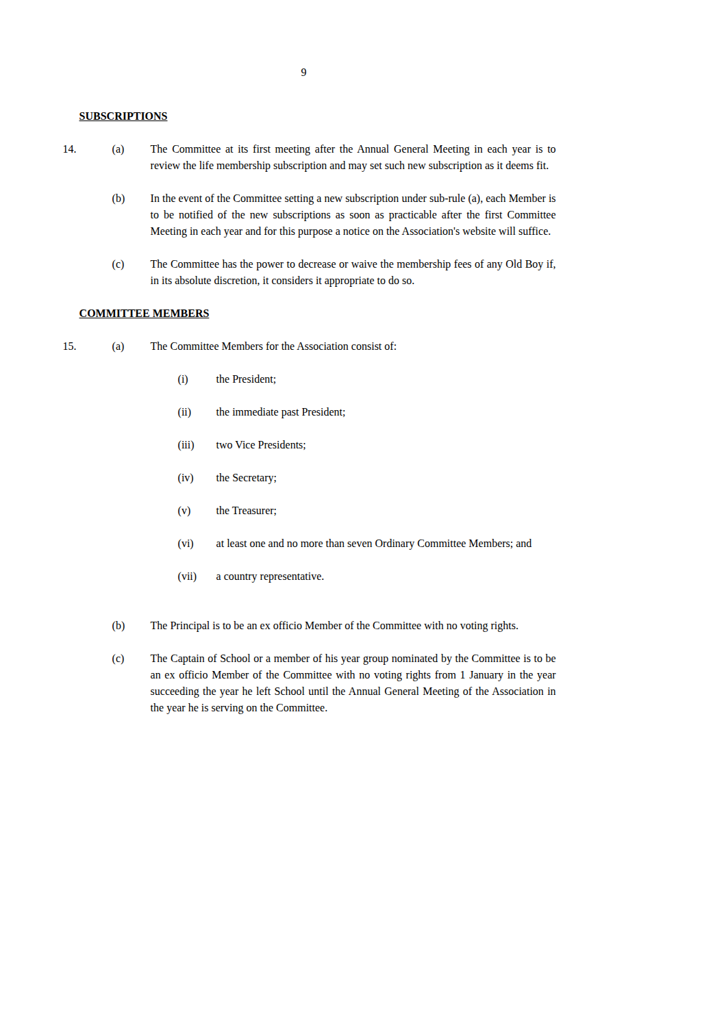9
SUBSCRIPTIONS
14.
(a)
The Committee at its first meeting after the Annual General Meeting in each year is to review the life membership subscription and may set such new subscription as it deems fit.
(b)
In the event of the Committee setting a new subscription under sub-rule (a), each Member is to be notified of the new subscriptions as soon as practicable after the first Committee Meeting in each year and for this purpose a notice on the Association's website will suffice.
(c)
The Committee has the power to decrease or waive the membership fees of any Old Boy if, in its absolute discretion, it considers it appropriate to do so.
COMMITTEE MEMBERS
15.
(a)
The Committee Members for the Association consist of:
(i)
the President;
(ii)
the immediate past President;
(iii)
two Vice Presidents;
(iv)
the Secretary;
(v)
the Treasurer;
(vi)
at least one and no more than seven Ordinary Committee Members; and
(vii)
a country representative.
(b)
The Principal is to be an ex officio Member of the Committee with no voting rights.
(c)
The Captain of School or a member of his year group nominated by the Committee is to be an ex officio Member of the Committee with no voting rights from 1 January in the year succeeding the year he left School until the Annual General Meeting of the Association in the year he is serving on the Committee.